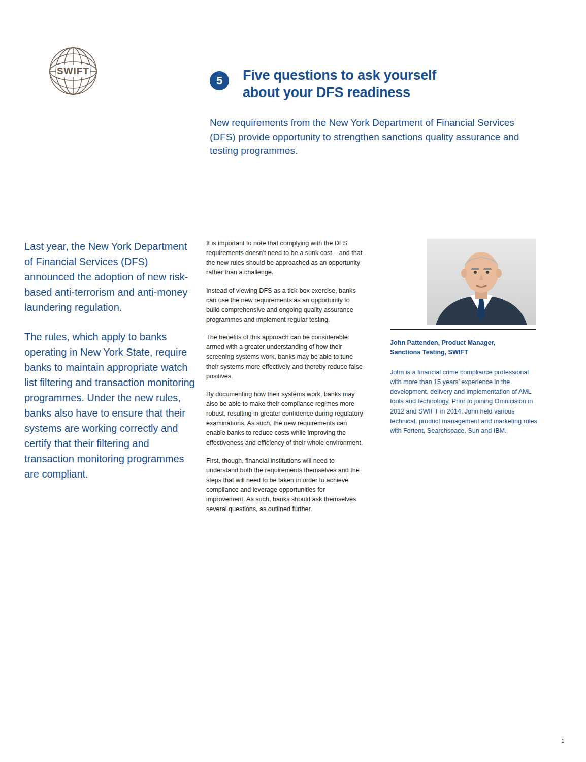SWIFT
5
Five questions to ask yourself
about your DFS readiness
New requirements from the New York Department of Financial Services (DFS) provide opportunity to strengthen sanctions quality assurance and testing programmes.
Last year, the New York Department of Financial Services (DFS) announced the adoption of new risk-based anti-terrorism and anti-money laundering regulation.
The rules, which apply to banks operating in New York State, require banks to maintain appropriate watch list filtering and transaction monitoring programmes. Under the new rules, banks also have to ensure that their systems are working correctly and certify that their filtering and transaction monitoring programmes are compliant.
It is important to note that complying with the DFS requirements doesn’t need to be a sunk cost – and that the new rules should be approached as an opportunity rather than a challenge.
Instead of viewing DFS as a tick-box exercise, banks can use the new requirements as an opportunity to build comprehensive and ongoing quality assurance programmes and implement regular testing.
The benefits of this approach can be considerable: armed with a greater understanding of how their screening systems work, banks may be able to tune their systems more effectively and thereby reduce false positives.
By documenting how their systems work, banks may also be able to make their compliance regimes more robust, resulting in greater confidence during regulatory examinations. As such, the new requirements can enable banks to reduce costs while improving the effectiveness and efficiency of their whole environment.
First, though, financial institutions will need to understand both the requirements themselves and the steps that will need to be taken in order to achieve compliance and leverage opportunities for improvement. As such, banks should ask themselves several questions, as outlined further.
John Pattenden, Product Manager,
Sanctions Testing, SWIFT
John is a financial crime compliance professional with more than 15 years’ experience in the development, delivery and implementation of AML tools and technology. Prior to joining Omnicision in 2012 and SWIFT in 2014, John held various technical, product management and marketing roles with Fortent, Searchspace, Sun and IBM.
1